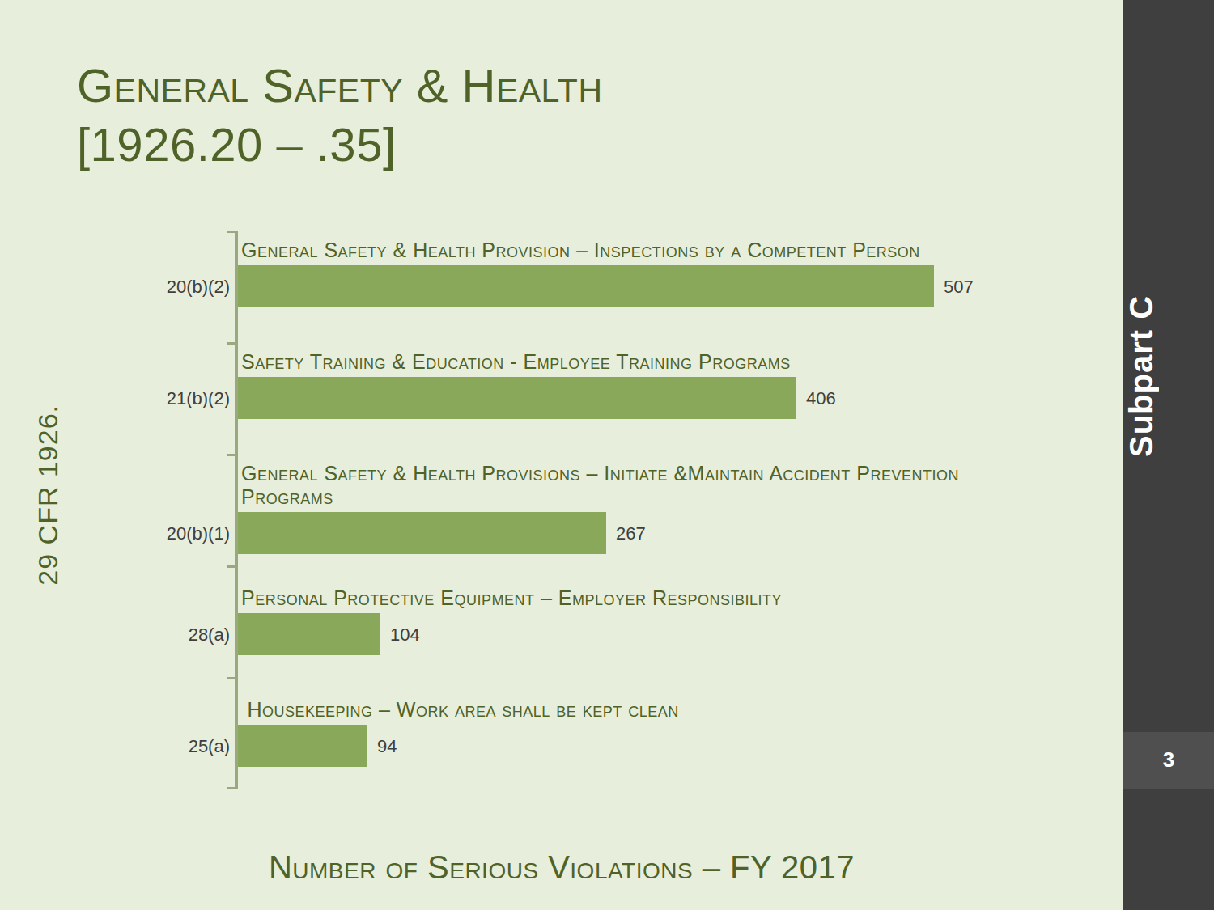General Safety & Health[1926.20 – .35]
29 CFR 1926.
General Safety & Health Provision – Inspections by a Competent Person
20(b)(2)
507
Safety Training & Education - Employee Training Programs
21(b)(2)
406
General Safety & Health Provisions – Initiate &Maintain Accident Prevention Programs
20(b)(1)
267
Personal Protective Equipment – Employer Responsibility
28(a)
104
Housekeeping – Work area shall be kept clean
25(a)
94
Number of Serious Violations – FY 2017
Subpart C
3